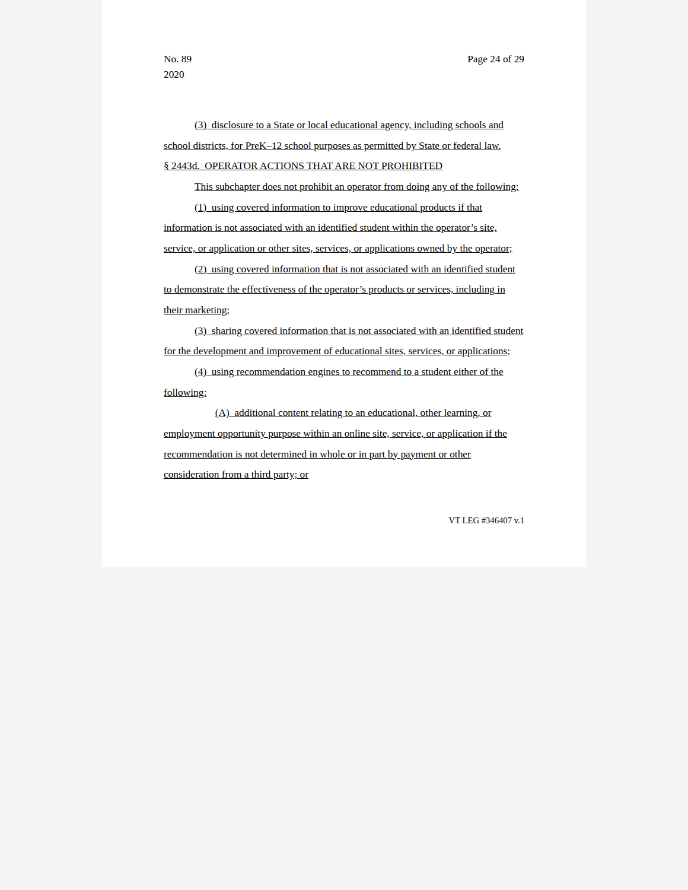No. 89
2020
Page 24 of 29
(3) disclosure to a State or local educational agency, including schools and school districts, for PreK–12 school purposes as permitted by State or federal law.
§ 2443d. OPERATOR ACTIONS THAT ARE NOT PROHIBITED
This subchapter does not prohibit an operator from doing any of the following:
(1) using covered information to improve educational products if that information is not associated with an identified student within the operator’s site, service, or application or other sites, services, or applications owned by the operator;
(2) using covered information that is not associated with an identified student to demonstrate the effectiveness of the operator’s products or services, including in their marketing;
(3) sharing covered information that is not associated with an identified student for the development and improvement of educational sites, services, or applications;
(4) using recommendation engines to recommend to a student either of the following:
(A) additional content relating to an educational, other learning, or employment opportunity purpose within an online site, service, or application if the recommendation is not determined in whole or in part by payment or other consideration from a third party; or
VT LEG #346407 v.1